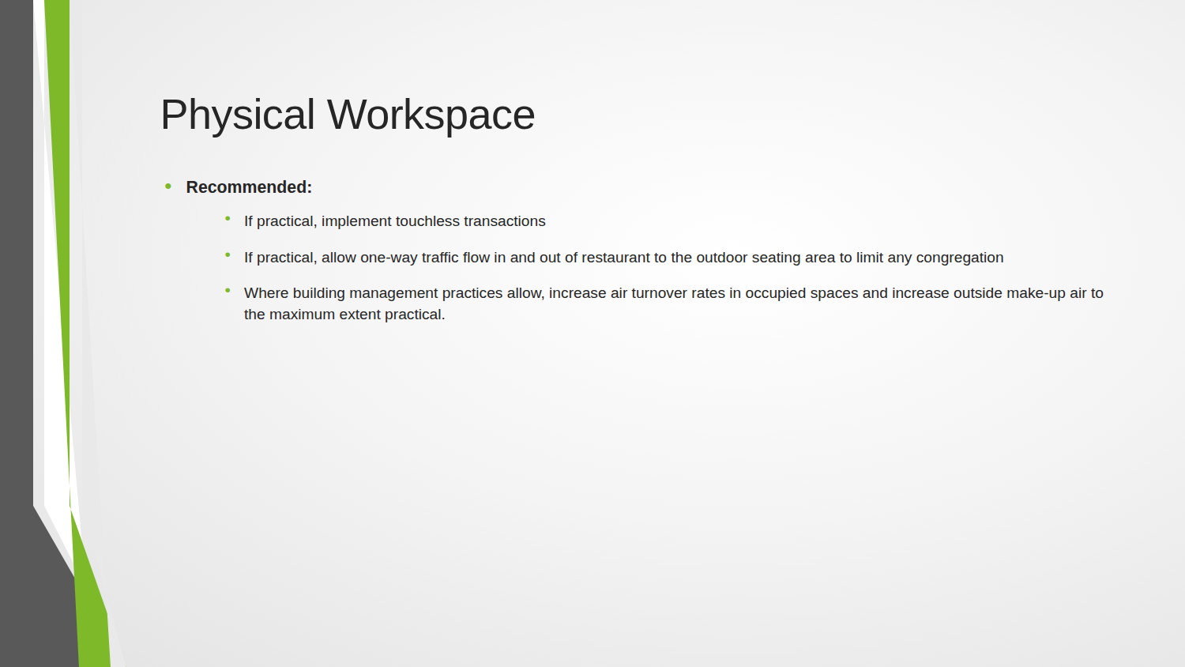Physical Workspace
Recommended:
If practical, implement touchless transactions
If practical, allow one-way traffic flow in and out of restaurant to the outdoor seating area to limit any congregation
Where building management practices allow, increase air turnover rates in occupied spaces and increase outside make-up air to the maximum extent practical.